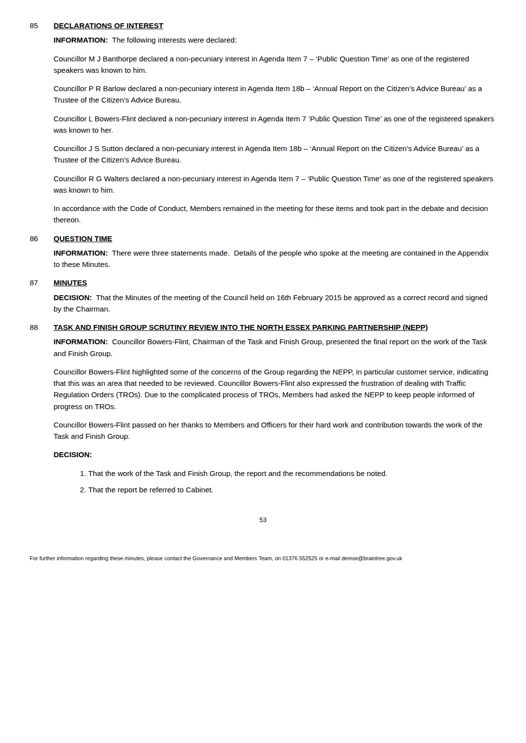85
Declarations of Interest
INFORMATION: The following interests were declared:
Councillor M J Banthorpe declared a non-pecuniary interest in Agenda Item 7 – ‘Public Question Time’ as one of the registered speakers was known to him.
Councillor P R Barlow declared a non-pecuniary interest in Agenda Item 18b – ‘Annual Report on the Citizen’s Advice Bureau’ as a Trustee of the Citizen’s Advice Bureau.
Councillor L Bowers-Flint declared a non-pecuniary interest in Agenda Item 7 ‘Public Question Time’ as one of the registered speakers was known to her.
Councillor J S Sutton declared a non-pecuniary interest in Agenda Item 18b – ‘Annual Report on the Citizen’s Advice Bureau’ as a Trustee of the Citizen’s Advice Bureau.
Councillor R G Walters declared a non-pecuniary interest in Agenda Item 7 – ‘Public Question Time’ as one of the registered speakers was known to him.
In accordance with the Code of Conduct, Members remained in the meeting for these items and took part in the debate and decision thereon.
86
Question Time
INFORMATION: There were three statements made. Details of the people who spoke at the meeting are contained in the Appendix to these Minutes.
87
Minutes
DECISION: That the Minutes of the meeting of the Council held on 16th February 2015 be approved as a correct record and signed by the Chairman.
88
Task and Finish Group Scrutiny Review into the North Essex Parking Partnership (NEPP)
INFORMATION: Councillor Bowers-Flint, Chairman of the Task and Finish Group, presented the final report on the work of the Task and Finish Group.
Councillor Bowers-Flint highlighted some of the concerns of the Group regarding the NEPP, in particular customer service, indicating that this was an area that needed to be reviewed. Councillor Bowers-Flint also expressed the frustration of dealing with Traffic Regulation Orders (TROs). Due to the complicated process of TROs, Members had asked the NEPP to keep people informed of progress on TROs.
Councillor Bowers-Flint passed on her thanks to Members and Officers for their hard work and contribution towards the work of the Task and Finish Group.
DECISION:
That the work of the Task and Finish Group, the report and the recommendations be noted.
That the report be referred to Cabinet.
53
For further information regarding these minutes, please contact the Governance and Members Team, on 01376 552525 or e-mail demse@braintree.gov.uk